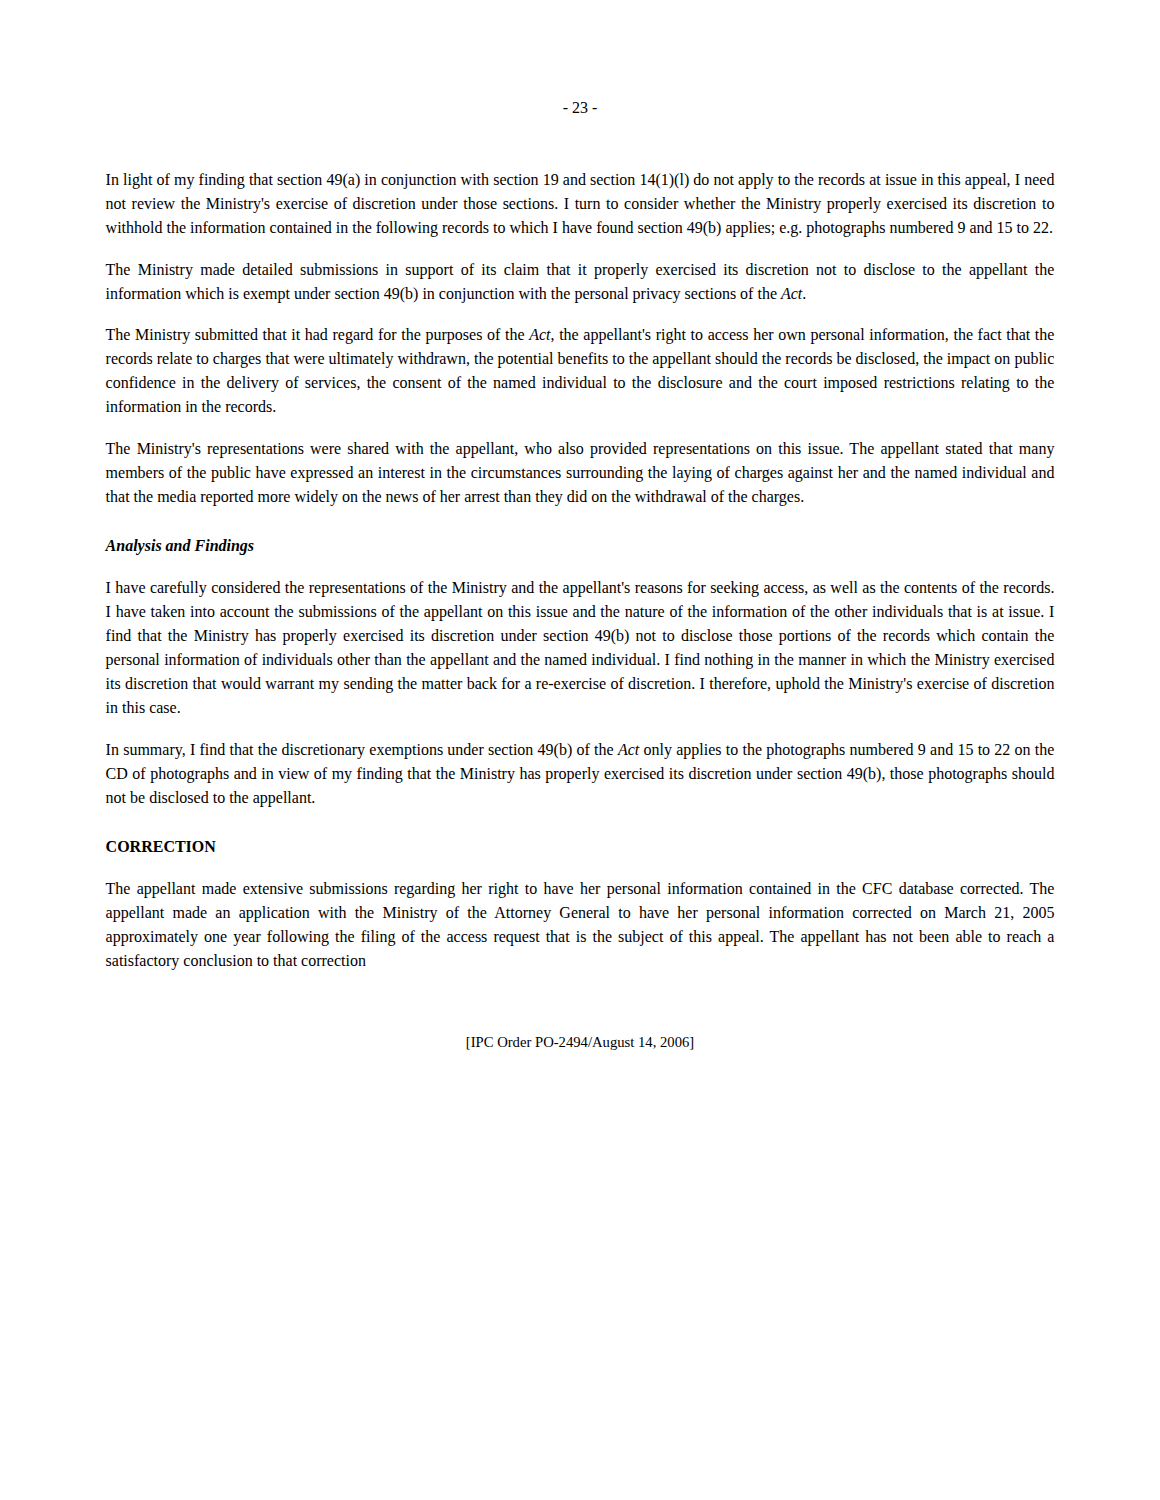- 23 -
In light of my finding that section 49(a) in conjunction with section 19 and section 14(1)(l) do not apply to the records at issue in this appeal, I need not review the Ministry's exercise of discretion under those sections. I turn to consider whether the Ministry properly exercised its discretion to withhold the information contained in the following records to which I have found section 49(b) applies; e.g. photographs numbered 9 and 15 to 22.
The Ministry made detailed submissions in support of its claim that it properly exercised its discretion not to disclose to the appellant the information which is exempt under section 49(b) in conjunction with the personal privacy sections of the Act.
The Ministry submitted that it had regard for the purposes of the Act, the appellant's right to access her own personal information, the fact that the records relate to charges that were ultimately withdrawn, the potential benefits to the appellant should the records be disclosed, the impact on public confidence in the delivery of services, the consent of the named individual to the disclosure and the court imposed restrictions relating to the information in the records.
The Ministry's representations were shared with the appellant, who also provided representations on this issue. The appellant stated that many members of the public have expressed an interest in the circumstances surrounding the laying of charges against her and the named individual and that the media reported more widely on the news of her arrest than they did on the withdrawal of the charges.
Analysis and Findings
I have carefully considered the representations of the Ministry and the appellant's reasons for seeking access, as well as the contents of the records. I have taken into account the submissions of the appellant on this issue and the nature of the information of the other individuals that is at issue. I find that the Ministry has properly exercised its discretion under section 49(b) not to disclose those portions of the records which contain the personal information of individuals other than the appellant and the named individual. I find nothing in the manner in which the Ministry exercised its discretion that would warrant my sending the matter back for a re-exercise of discretion. I therefore, uphold the Ministry's exercise of discretion in this case.
In summary, I find that the discretionary exemptions under section 49(b) of the Act only applies to the photographs numbered 9 and 15 to 22 on the CD of photographs and in view of my finding that the Ministry has properly exercised its discretion under section 49(b), those photographs should not be disclosed to the appellant.
CORRECTION
The appellant made extensive submissions regarding her right to have her personal information contained in the CFC database corrected. The appellant made an application with the Ministry of the Attorney General to have her personal information corrected on March 21, 2005 approximately one year following the filing of the access request that is the subject of this appeal. The appellant has not been able to reach a satisfactory conclusion to that correction
[IPC Order PO-2494/August 14, 2006]